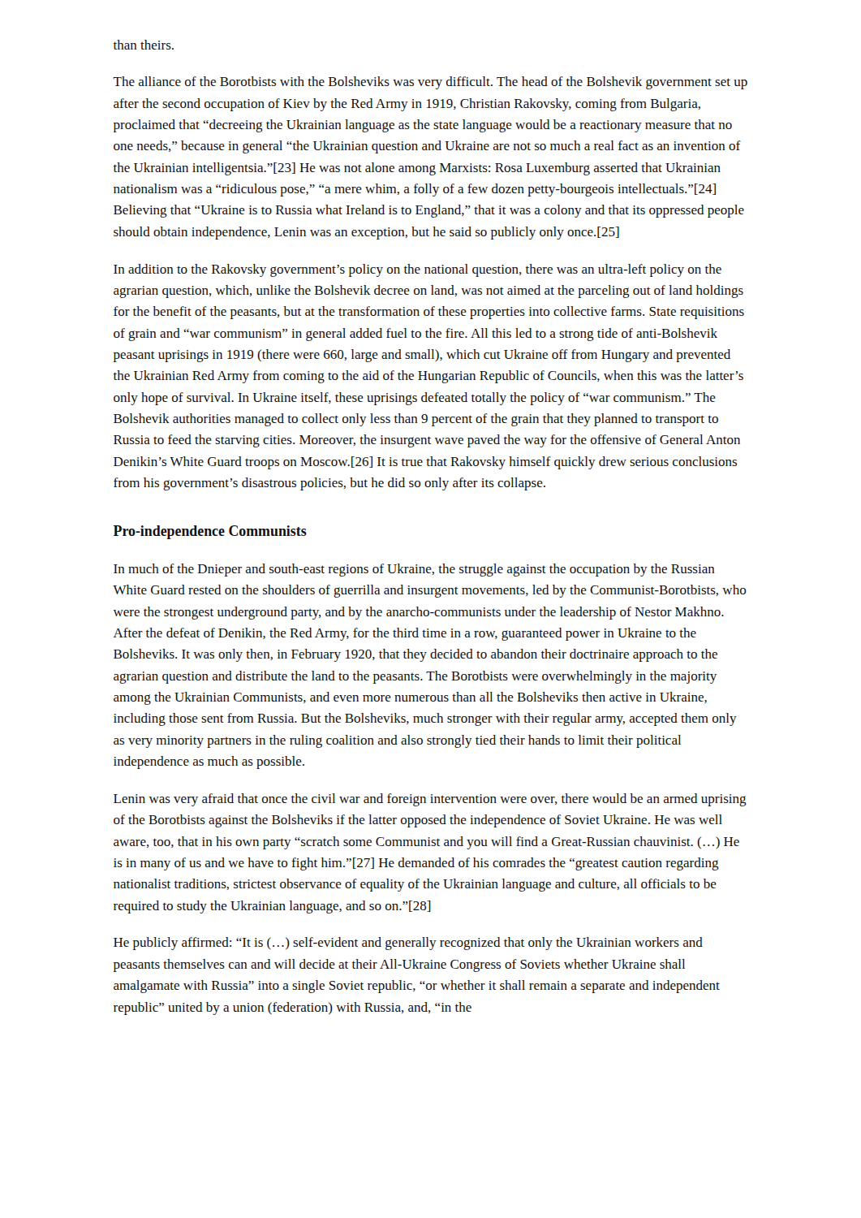than theirs.
The alliance of the Borotbists with the Bolsheviks was very difficult. The head of the Bolshevik government set up after the second occupation of Kiev by the Red Army in 1919, Christian Rakovsky, coming from Bulgaria, proclaimed that “decreeing the Ukrainian language as the state language would be a reactionary measure that no one needs,” because in general “the Ukrainian question and Ukraine are not so much a real fact as an invention of the Ukrainian intelligentsia.”[23] He was not alone among Marxists: Rosa Luxemburg asserted that Ukrainian nationalism was a “ridiculous pose,” “a mere whim, a folly of a few dozen petty-bourgeois intellectuals.”[24] Believing that “Ukraine is to Russia what Ireland is to England,” that it was a colony and that its oppressed people should obtain independence, Lenin was an exception, but he said so publicly only once.[25]
In addition to the Rakovsky government’s policy on the national question, there was an ultra-left policy on the agrarian question, which, unlike the Bolshevik decree on land, was not aimed at the parceling out of land holdings for the benefit of the peasants, but at the transformation of these properties into collective farms. State requisitions of grain and “war communism” in general added fuel to the fire. All this led to a strong tide of anti-Bolshevik peasant uprisings in 1919 (there were 660, large and small), which cut Ukraine off from Hungary and prevented the Ukrainian Red Army from coming to the aid of the Hungarian Republic of Councils, when this was the latter’s only hope of survival. In Ukraine itself, these uprisings defeated totally the policy of “war communism.” The Bolshevik authorities managed to collect only less than 9 percent of the grain that they planned to transport to Russia to feed the starving cities. Moreover, the insurgent wave paved the way for the offensive of General Anton Denikin’s White Guard troops on Moscow.[26] It is true that Rakovsky himself quickly drew serious conclusions from his government’s disastrous policies, but he did so only after its collapse.
Pro-independence Communists
In much of the Dnieper and south-east regions of Ukraine, the struggle against the occupation by the Russian White Guard rested on the shoulders of guerrilla and insurgent movements, led by the Communist-Borotbists, who were the strongest underground party, and by the anarcho-communists under the leadership of Nestor Makhno. After the defeat of Denikin, the Red Army, for the third time in a row, guaranteed power in Ukraine to the Bolsheviks. It was only then, in February 1920, that they decided to abandon their doctrinaire approach to the agrarian question and distribute the land to the peasants. The Borotbists were overwhelmingly in the majority among the Ukrainian Communists, and even more numerous than all the Bolsheviks then active in Ukraine, including those sent from Russia. But the Bolsheviks, much stronger with their regular army, accepted them only as very minority partners in the ruling coalition and also strongly tied their hands to limit their political independence as much as possible.
Lenin was very afraid that once the civil war and foreign intervention were over, there would be an armed uprising of the Borotbists against the Bolsheviks if the latter opposed the independence of Soviet Ukraine. He was well aware, too, that in his own party “scratch some Communist and you will find a Great-Russian chauvinist. (…) He is in many of us and we have to fight him.”[27] He demanded of his comrades the “greatest caution regarding nationalist traditions, strictest observance of equality of the Ukrainian language and culture, all officials to be required to study the Ukrainian language, and so on.”[28]
He publicly affirmed: “It is (…) self-evident and generally recognized that only the Ukrainian workers and peasants themselves can and will decide at their All-Ukraine Congress of Soviets whether Ukraine shall amalgamate with Russia” into a single Soviet republic, “or whether it shall remain a separate and independent republic” united by a union (federation) with Russia, and, “in the